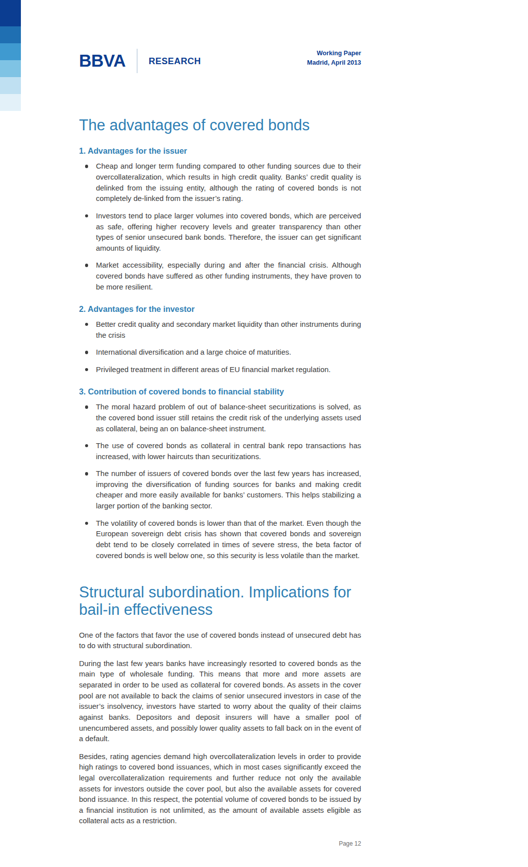BBVA
Research
Working Paper
Madrid, April 2013
The advantages of covered bonds
1. Advantages for the issuer
Cheap and longer term funding compared to other funding sources due to their overcollateralization, which results in high credit quality. Banks’ credit quality is delinked from the issuing entity, although the rating of covered bonds is not completely de-linked from the issuer’s rating.
Investors tend to place larger volumes into covered bonds, which are perceived as safe, offering higher recovery levels and greater transparency than other types of senior unsecured bank bonds. Therefore, the issuer can get significant amounts of liquidity.
Market accessibility, especially during and after the financial crisis. Although covered bonds have suffered as other funding instruments, they have proven to be more resilient.
2. Advantages for the investor
Better credit quality and secondary market liquidity than other instruments during the crisis
International diversification and a large choice of maturities.
Privileged treatment in different areas of EU financial market regulation.
3. Contribution of covered bonds to financial stability
The moral hazard problem of out of balance-sheet securitizations is solved, as the covered bond issuer still retains the credit risk of the underlying assets used as collateral, being an on balance-sheet instrument.
The use of covered bonds as collateral in central bank repo transactions has increased, with lower haircuts than securitizations.
The number of issuers of covered bonds over the last few years has increased, improving the diversification of funding sources for banks and making credit cheaper and more easily available for banks’ customers. This helps stabilizing a larger portion of the banking sector.
The volatility of covered bonds is lower than that of the market. Even though the European sovereign debt crisis has shown that covered bonds and sovereign debt tend to be closely correlated in times of severe stress, the beta factor of covered bonds is well below one, so this security is less volatile than the market.
Structural subordination. Implications for bail-in effectiveness
One of the factors that favor the use of covered bonds instead of unsecured debt has to do with structural subordination.
During the last few years banks have increasingly resorted to covered bonds as the main type of wholesale funding. This means that more and more assets are separated in order to be used as collateral for covered bonds. As assets in the cover pool are not available to back the claims of senior unsecured investors in case of the issuer’s insolvency, investors have started to worry about the quality of their claims against banks. Depositors and deposit insurers will have a smaller pool of unencumbered assets, and possibly lower quality assets to fall back on in the event of a default.
Besides, rating agencies demand high overcollateralization levels in order to provide high ratings to covered bond issuances, which in most cases significantly exceed the legal overcollateralization requirements and further reduce not only the available assets for investors outside the cover pool, but also the available assets for covered bond issuance. In this respect, the potential volume of covered bonds to be issued by a financial institution is not unlimited, as the amount of available assets eligible as collateral acts as a restriction.
Page 12